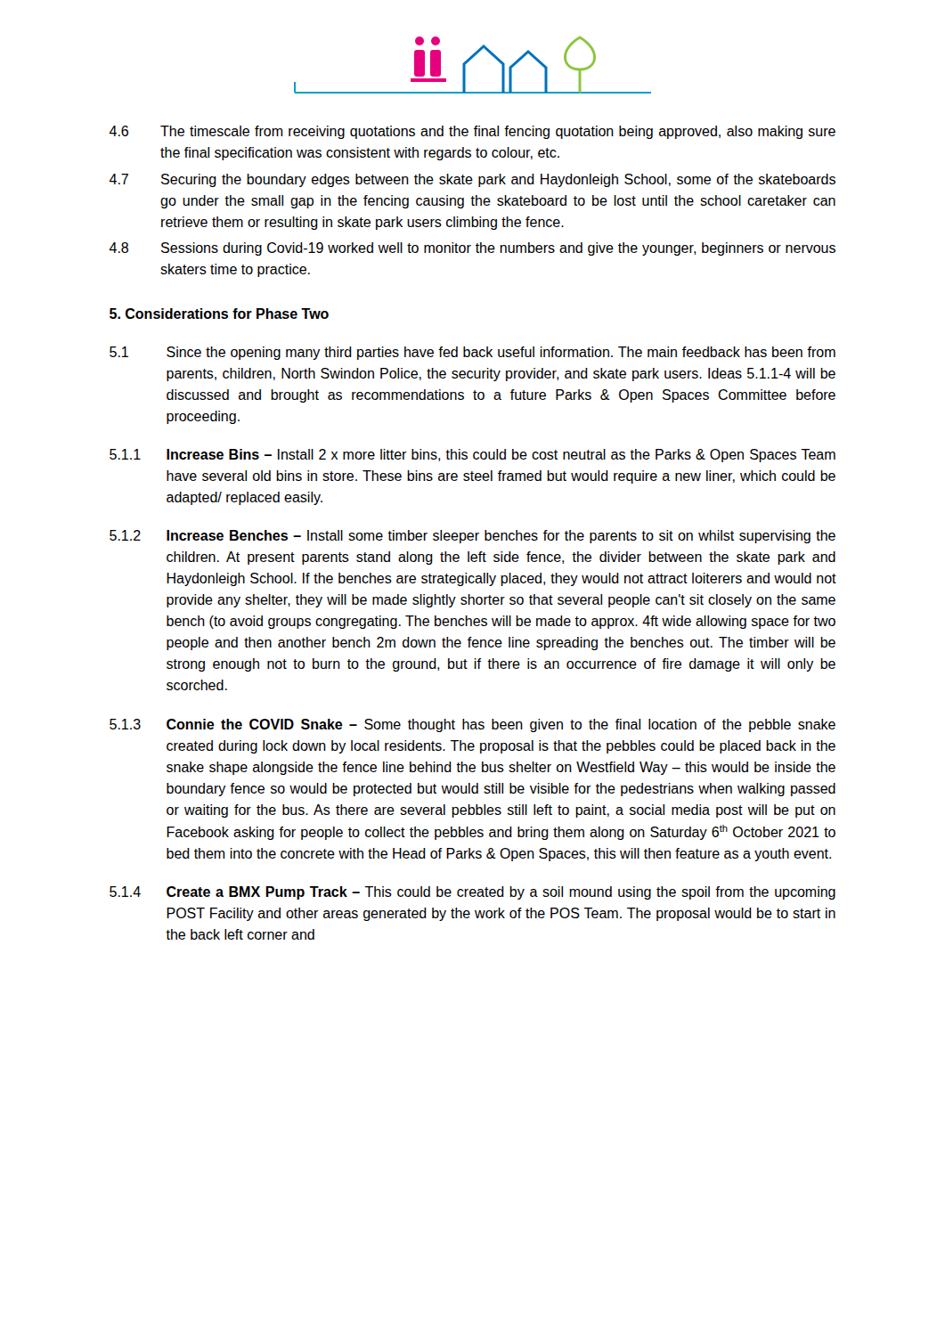4.6 The timescale from receiving quotations and the final fencing quotation being approved, also making sure the final specification was consistent with regards to colour, etc.
4.7 Securing the boundary edges between the skate park and Haydonleigh School, some of the skateboards go under the small gap in the fencing causing the skateboard to be lost until the school caretaker can retrieve them or resulting in skate park users climbing the fence.
4.8 Sessions during Covid-19 worked well to monitor the numbers and give the younger, beginners or nervous skaters time to practice.
5. Considerations for Phase Two
5.1 Since the opening many third parties have fed back useful information. The main feedback has been from parents, children, North Swindon Police, the security provider, and skate park users. Ideas 5.1.1-4 will be discussed and brought as recommendations to a future Parks & Open Spaces Committee before proceeding.
5.1.1 Increase Bins – Install 2 x more litter bins, this could be cost neutral as the Parks & Open Spaces Team have several old bins in store. These bins are steel framed but would require a new liner, which could be adapted/ replaced easily.
5.1.2 Increase Benches – Install some timber sleeper benches for the parents to sit on whilst supervising the children. At present parents stand along the left side fence, the divider between the skate park and Haydonleigh School. If the benches are strategically placed, they would not attract loiterers and would not provide any shelter, they will be made slightly shorter so that several people can't sit closely on the same bench (to avoid groups congregating. The benches will be made to approx. 4ft wide allowing space for two people and then another bench 2m down the fence line spreading the benches out. The timber will be strong enough not to burn to the ground, but if there is an occurrence of fire damage it will only be scorched.
5.1.3 Connie the COVID Snake – Some thought has been given to the final location of the pebble snake created during lock down by local residents. The proposal is that the pebbles could be placed back in the snake shape alongside the fence line behind the bus shelter on Westfield Way – this would be inside the boundary fence so would be protected but would still be visible for the pedestrians when walking passed or waiting for the bus. As there are several pebbles still left to paint, a social media post will be put on Facebook asking for people to collect the pebbles and bring them along on Saturday 6th October 2021 to bed them into the concrete with the Head of Parks & Open Spaces, this will then feature as a youth event.
5.1.4 Create a BMX Pump Track – This could be created by a soil mound using the spoil from the upcoming POST Facility and other areas generated by the work of the POS Team. The proposal would be to start in the back left corner and